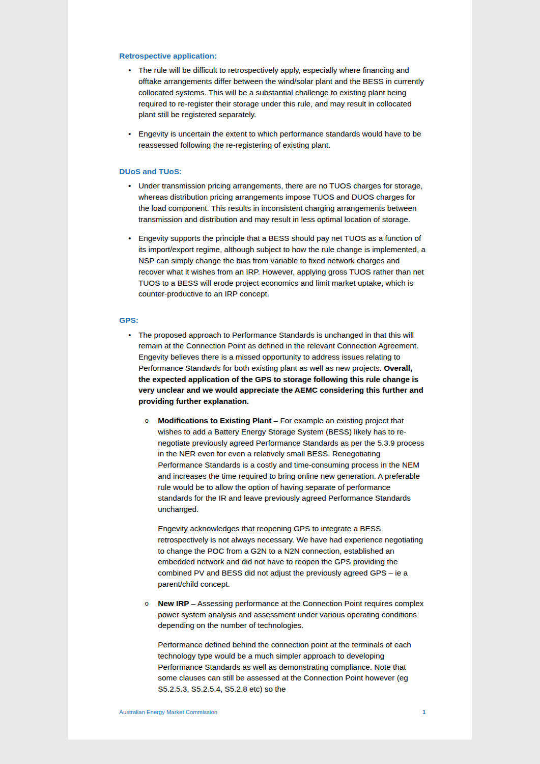Retrospective application:
The rule will be difficult to retrospectively apply, especially where financing and offtake arrangements differ between the wind/solar plant and the BESS in currently collocated systems. This will be a substantial challenge to existing plant being required to re-register their storage under this rule, and may result in collocated plant still be registered separately.
Engevity is uncertain the extent to which performance standards would have to be reassessed following the re-registering of existing plant.
DUoS and TUoS:
Under transmission pricing arrangements, there are no TUOS charges for storage, whereas distribution pricing arrangements impose TUOS and DUOS charges for the load component. This results in inconsistent charging arrangements between transmission and distribution and may result in less optimal location of storage.
Engevity supports the principle that a BESS should pay net TUOS as a function of its import/export regime, although subject to how the rule change is implemented, a NSP can simply change the bias from variable to fixed network charges and recover what it wishes from an IRP. However, applying gross TUOS rather than net TUOS to a BESS will erode project economics and limit market uptake, which is counter-productive to an IRP concept.
GPS:
The proposed approach to Performance Standards is unchanged in that this will remain at the Connection Point as defined in the relevant Connection Agreement. Engevity believes there is a missed opportunity to address issues relating to Performance Standards for both existing plant as well as new projects. Overall, the expected application of the GPS to storage following this rule change is very unclear and we would appreciate the AEMC considering this further and providing further explanation.
Modifications to Existing Plant – For example an existing project that wishes to add a Battery Energy Storage System (BESS) likely has to re-negotiate previously agreed Performance Standards as per the 5.3.9 process in the NER even for even a relatively small BESS. Renegotiating Performance Standards is a costly and time-consuming process in the NEM and increases the time required to bring online new generation. A preferable rule would be to allow the option of having separate of performance standards for the IR and leave previously agreed Performance Standards unchanged.
Engevity acknowledges that reopening GPS to integrate a BESS retrospectively is not always necessary. We have had experience negotiating to change the POC from a G2N to a N2N connection, established an embedded network and did not have to reopen the GPS providing the combined PV and BESS did not adjust the previously agreed GPS – ie a parent/child concept.
New IRP – Assessing performance at the Connection Point requires complex power system analysis and assessment under various operating conditions depending on the number of technologies.
Performance defined behind the connection point at the terminals of each technology type would be a much simpler approach to developing Performance Standards as well as demonstrating compliance. Note that some clauses can still be assessed at the Connection Point however (eg S5.2.5.3, S5.2.5.4, S5.2.8 etc) so the
Australian Energy Market Commission 1